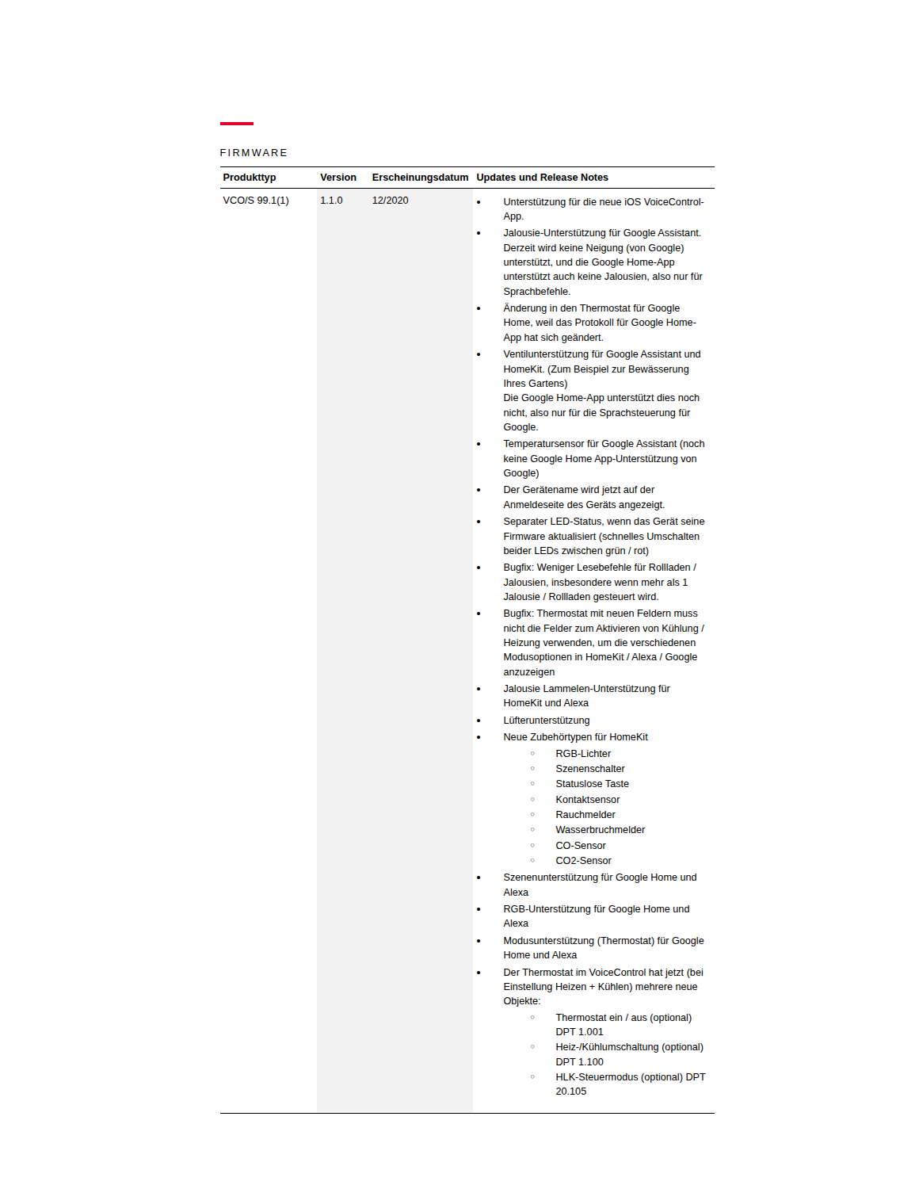FIRMWARE
| Produkttyp | Version | Erscheinungsdatum | Updates und Release Notes |
| --- | --- | --- | --- |
| VCO/S 99.1(1) | 1.1.0 | 12/2020 | Unterstützung für die neue iOS VoiceControl-App. Jalousie-Unterstützung für Google Assistant. Derzeit wird keine Neigung (von Google) unterstützt, und die Google Home-App unterstützt auch keine Jalousien, also nur für Sprachbefehle. Änderung in den Thermostat für Google Home, weil das Protokoll für Google Home-App hat sich geändert. Ventilunterstützung für Google Assistant und HomeKit. (Zum Beispiel zur Bewässerung Ihres Gartens) Die Google Home-App unterstützt dies noch nicht, also nur für die Sprachsteuerung für Google. Temperatursensor für Google Assistant (noch keine Google Home App-Unterstützung von Google) Der Gerätename wird jetzt auf der Anmeldeseite des Geräts angezeigt. Separater LED-Status, wenn das Gerät seine Firmware aktualisiert (schnelles Umschalten beider LEDs zwischen grün / rot) Bugfix: Weniger Lesebefehle für Rollladen / Jalousien, insbesondere wenn mehr als 1 Jalousie / Rollladen gesteuert wird. Bugfix: Thermostat mit neuen Feldern muss nicht die Felder zum Aktivieren von Kühlung / Heizung verwenden, um die verschiedenen Modusoptionen in HomeKit / Alexa / Google anzuzeigen Jalousie Lammelen-Unterstützung für HomeKit und Alexa Lüfterunterstützung Neue Zubehörtypen für HomeKit RGB-Lichter Szenenschalter Statuslose Taste Kontaktsensor Rauchmelder Wasserbruchmelder CO-Sensor CO2-Sensor Szenenunterstützung für Google Home und Alexa RGB-Unterstützung für Google Home und Alexa Modusunterstützung (Thermostat) für Google Home und Alexa Der Thermostat im VoiceControl hat jetzt (bei Einstellung Heizen + Kühlen) mehrere neue Objekte: Thermostat ein / aus (optional) DPT 1.001 Heiz-/Kühlumschaltung (optional) DPT 1.100 HLK-Steuermodus (optional) DPT 20.105 |